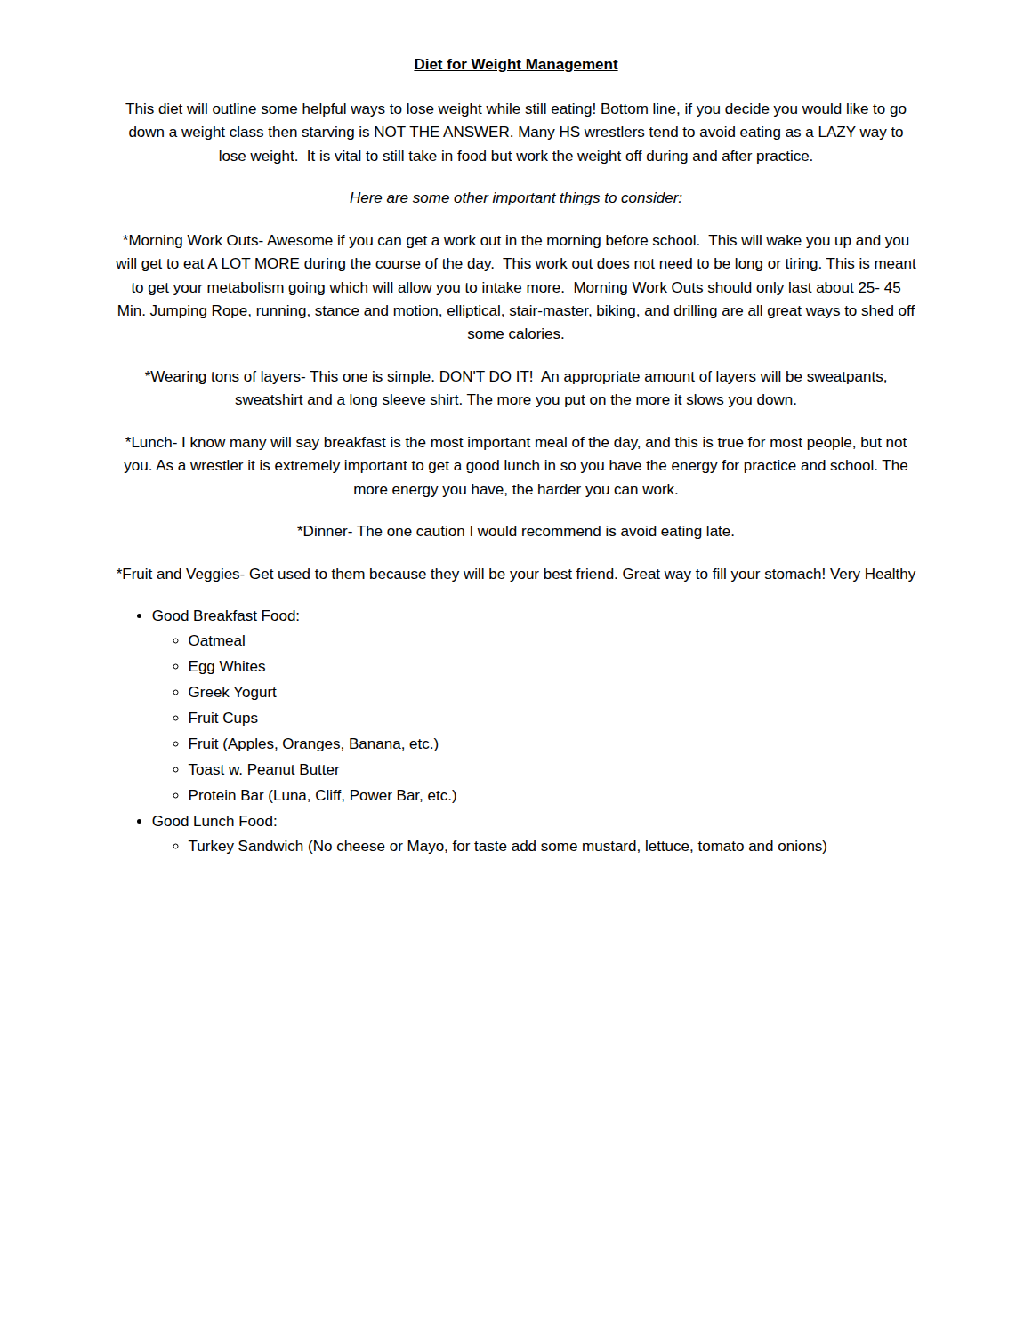Diet for Weight Management
This diet will outline some helpful ways to lose weight while still eating! Bottom line, if you decide you would like to go down a weight class then starving is NOT THE ANSWER. Many HS wrestlers tend to avoid eating as a LAZY way to lose weight. It is vital to still take in food but work the weight off during and after practice.
Here are some other important things to consider:
*Morning Work Outs- Awesome if you can get a work out in the morning before school. This will wake you up and you will get to eat A LOT MORE during the course of the day. This work out does not need to be long or tiring. This is meant to get your metabolism going which will allow you to intake more. Morning Work Outs should only last about 25- 45 Min. Jumping Rope, running, stance and motion, elliptical, stair-master, biking, and drilling are all great ways to shed off some calories.
*Wearing tons of layers- This one is simple. DON'T DO IT! An appropriate amount of layers will be sweatpants, sweatshirt and a long sleeve shirt. The more you put on the more it slows you down.
*Lunch- I know many will say breakfast is the most important meal of the day, and this is true for most people, but not you. As a wrestler it is extremely important to get a good lunch in so you have the energy for practice and school. The more energy you have, the harder you can work.
*Dinner- The one caution I would recommend is avoid eating late.
*Fruit and Veggies- Get used to them because they will be your best friend. Great way to fill your stomach! Very Healthy
Good Breakfast Food:
Oatmeal
Egg Whites
Greek Yogurt
Fruit Cups
Fruit (Apples, Oranges, Banana, etc.)
Toast w. Peanut Butter
Protein Bar (Luna, Cliff, Power Bar, etc.)
Good Lunch Food:
Turkey Sandwich (No cheese or Mayo, for taste add some mustard, lettuce, tomato and onions)